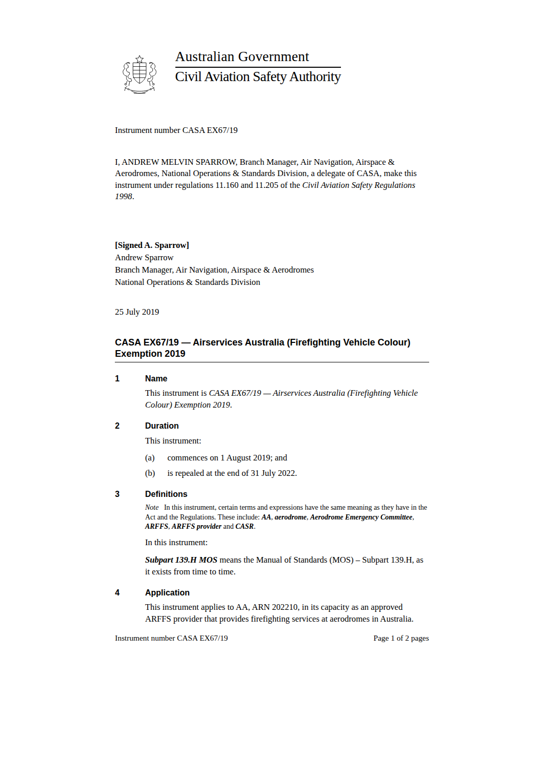Australian Government
Civil Aviation Safety Authority
Instrument number CASA EX67/19
I, ANDREW MELVIN SPARROW, Branch Manager, Air Navigation, Airspace & Aerodromes, National Operations & Standards Division, a delegate of CASA, make this instrument under regulations 11.160 and 11.205 of the Civil Aviation Safety Regulations 1998.
[Signed A. Sparrow]
Andrew Sparrow
Branch Manager, Air Navigation, Airspace & Aerodromes
National Operations & Standards Division
25 July 2019
CASA EX67/19 — Airservices Australia (Firefighting Vehicle Colour) Exemption 2019
1 Name
This instrument is CASA EX67/19 — Airservices Australia (Firefighting Vehicle Colour) Exemption 2019.
2 Duration
This instrument:
(a) commences on 1 August 2019; and
(b) is repealed at the end of 31 July 2022.
3 Definitions
Note In this instrument, certain terms and expressions have the same meaning as they have in the Act and the Regulations. These include: AA, aerodrome, Aerodrome Emergency Committee, ARFFS, ARFFS provider and CASR.
In this instrument:
Subpart 139.H MOS means the Manual of Standards (MOS) – Subpart 139.H, as it exists from time to time.
4 Application
This instrument applies to AA, ARN 202210, in its capacity as an approved ARFFS provider that provides firefighting services at aerodromes in Australia.
Instrument number CASA EX67/19 Page 1 of 2 pages